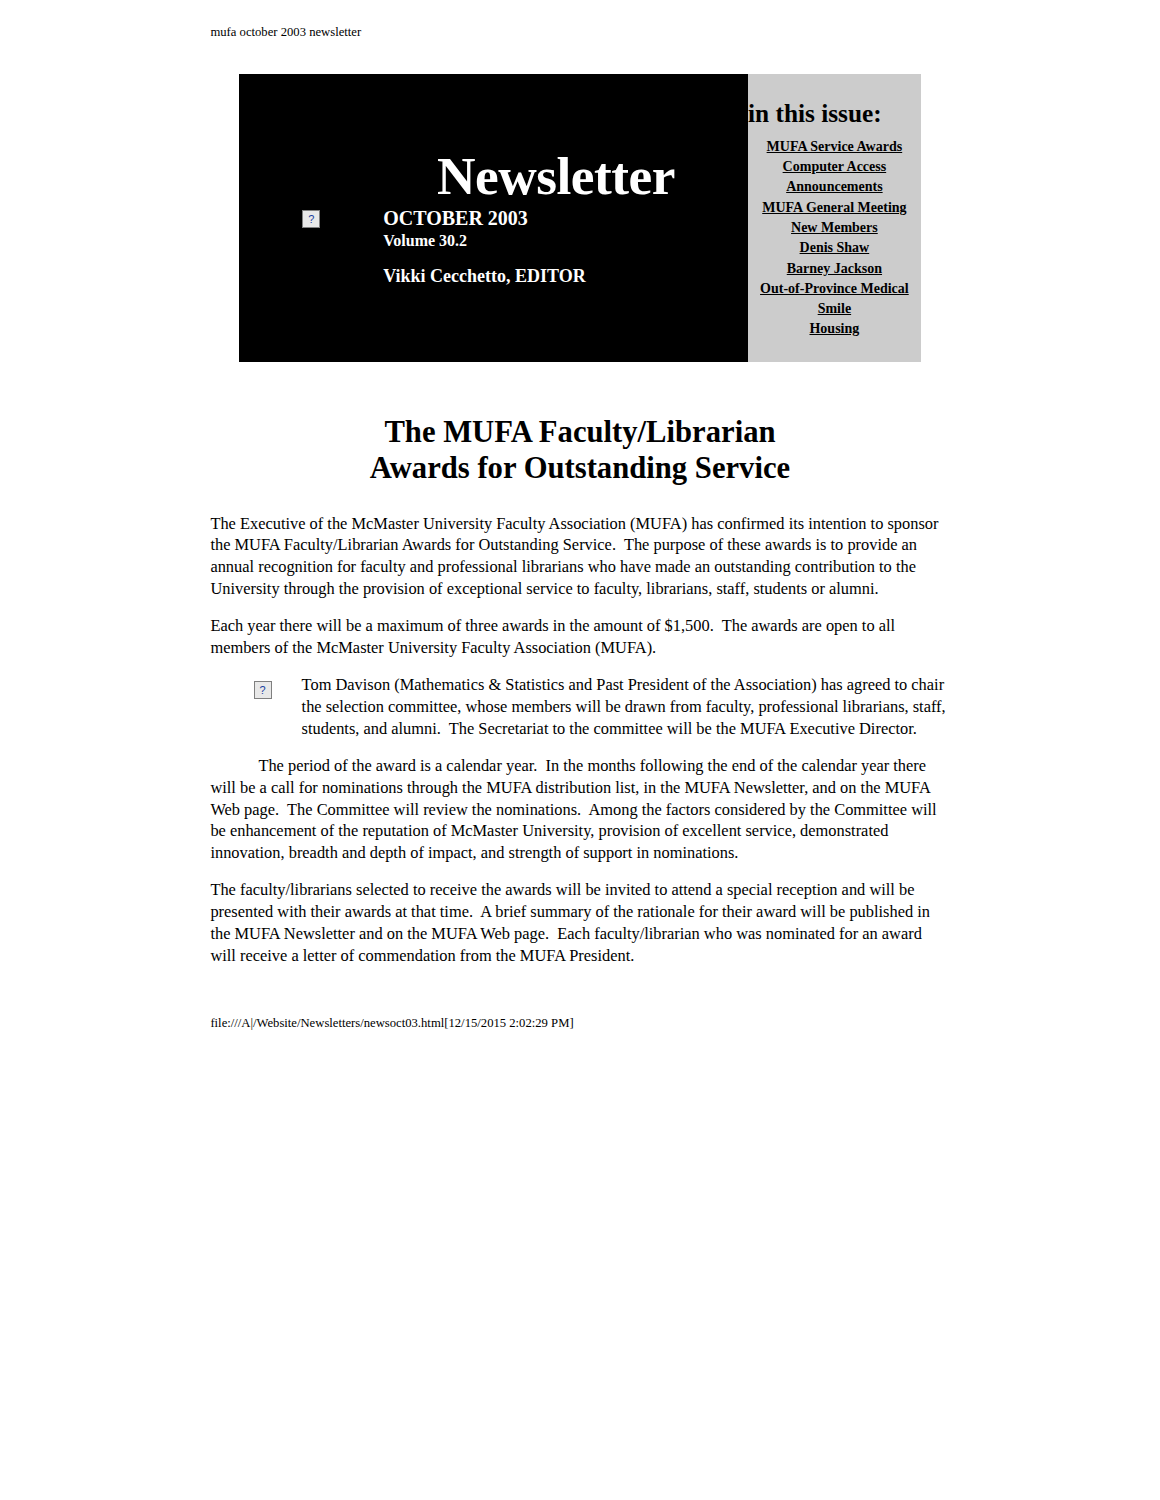mufa october 2003 newsletter
| ? Newsletter OCTOBER 2003 Volume 30.2 Vikki Cecchetto, EDITOR | in this issue: MUFA Service Awards Computer Access Announcements MUFA General Meeting New Members Denis Shaw Barney Jackson Out-of-Province Medical Smile Housing |
The MUFA Faculty/Librarian
Awards for Outstanding Service
The Executive of the McMaster University Faculty Association (MUFA) has confirmed its intention to sponsor the MUFA Faculty/Librarian Awards for Outstanding Service. The purpose of these awards is to provide an annual recognition for faculty and professional librarians who have made an outstanding contribution to the University through the provision of exceptional service to faculty, librarians, staff, students or alumni.
Each year there will be a maximum of three awards in the amount of $1,500. The awards are open to all members of the McMaster University Faculty Association (MUFA).
?
Tom Davison (Mathematics & Statistics and Past President of the Association) has agreed to chair the selection committee, whose members will be drawn from faculty, professional librarians, staff, students, and alumni. The Secretariat to the committee will be the MUFA Executive Director.
The period of the award is a calendar year. In the months following the end of the calendar year there will be a call for nominations through the MUFA distribution list, in the MUFA Newsletter, and on the MUFA Web page. The Committee will review the nominations. Among the factors considered by the Committee will be enhancement of the reputation of McMaster University, provision of excellent service, demonstrated innovation, breadth and depth of impact, and strength of support in nominations.
The faculty/librarians selected to receive the awards will be invited to attend a special reception and will be presented with their awards at that time. A brief summary of the rationale for their award will be published in the MUFA Newsletter and on the MUFA Web page. Each faculty/librarian who was nominated for an award will receive a letter of commendation from the MUFA President.
file:///A|/Website/Newsletters/newsoct03.html[12/15/2015 2:02:29 PM]